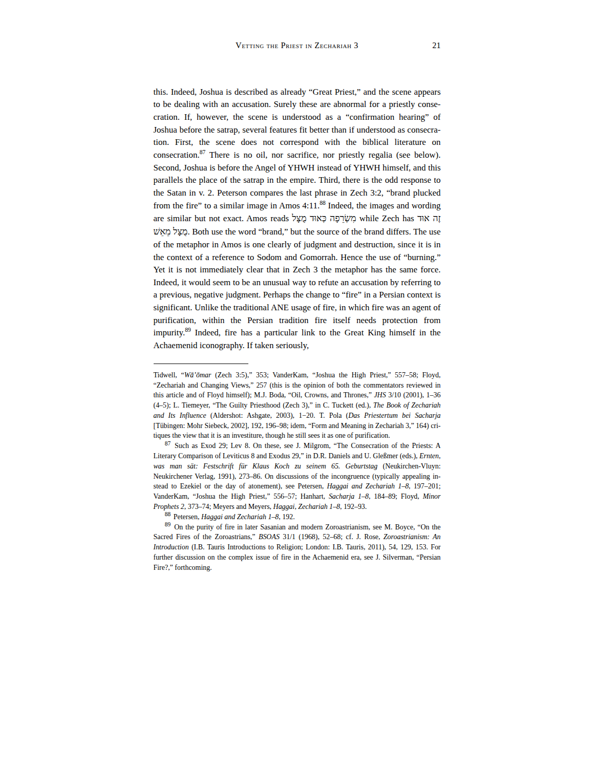Vetting the Priest in Zechariah 3 21
this. Indeed, Joshua is described as already “Great Priest,” and the scene appears to be dealing with an accusation. Surely these are abnormal for a priestly consecration. If, however, the scene is understood as a “confirmation hearing” of Joshua before the satrap, several features fit better than if understood as consecration. First, the scene does not correspond with the biblical literature on consecration.87 There is no oil, nor sacrifice, nor priestly regalia (see below). Second, Joshua is before the Angel of YHWH instead of YHWH himself, and this parallels the place of the satrap in the empire. Third, there is the odd response to the Satan in v. 2. Peterson compares the last phrase in Zech 3:2, “brand plucked from the fire” to a similar image in Amos 4:11.88 Indeed, the images and wording are similar but not exact. Amos reads מִשְׂרֵפָה כְּאוּד מֻצָּל while Zech has זֶה אוּד מֻצָּל מֵאֵשׁ. Both use the word “brand,” but the source of the brand differs. The use of the metaphor in Amos is one clearly of judgment and destruction, since it is in the context of a reference to Sodom and Gomorrah. Hence the use of “burning.” Yet it is not immediately clear that in Zech 3 the metaphor has the same force. Indeed, it would seem to be an unusual way to refute an accusation by referring to a previous, negative judgment. Perhaps the change to “fire” in a Persian context is significant. Unlike the traditional ANE usage of fire, in which fire was an agent of purification, within the Persian tradition fire itself needs protection from impurity.89 Indeed, fire has a particular link to the Great King himself in the Achaemenid iconography. If taken seriously,
Tidwell, “Wā’ōmar (Zech 3:5),” 353; VanderKam, “Joshua the High Priest,” 557–58; Floyd, “Zechariah and Changing Views,” 257 (this is the opinion of both the commentators reviewed in this article and of Floyd himself); M.J. Boda, “Oil, Crowns, and Thrones,” JHS 3/10 (2001), 1–36 (4–5); L. Tiemeyer, “The Guilty Priesthood (Zech 3),” in C. Tuckett (ed.), The Book of Zechariah and Its Influence (Aldershot: Ashgate, 2003), 1−20. T. Pola (Das Priestertum bei Sacharja [Tübingen: Mohr Siebeck, 2002], 192, 196–98; idem, “Form and Meaning in Zechariah 3,” 164) critiques the view that it is an investiture, though he still sees it as one of purification.
87 Such as Exod 29; Lev 8. On these, see J. Milgrom, “The Consecration of the Priests: A Literary Comparison of Leviticus 8 and Exodus 29,” in D.R. Daniels and U. Gleßmer (eds.), Ernten, was man sät: Festschrift für Klaus Koch zu seinem 65. Geburtstag (Neukirchen-Vluyn: Neukirchener Verlag, 1991), 273–86. On discussions of the incongruence (typically appealing instead to Ezekiel or the day of atonement), see Petersen, Haggai and Zechariah 1–8, 197–201; VanderKam, “Joshua the High Priest,” 556–57; Hanhart, Sacharja 1–8, 184–89; Floyd, Minor Prophets 2, 373–74; Meyers and Meyers, Haggai, Zechariah 1–8, 192–93.
88 Petersen, Haggai and Zechariah 1–8, 192.
89 On the purity of fire in later Sasanian and modern Zoroastrianism, see M. Boyce, “On the Sacred Fires of the Zoroastrians,” BSOAS 31/1 (1968), 52–68; cf. J. Rose, Zoroastrianism: An Introduction (I.B. Tauris Introductions to Religion; London: I.B. Tauris, 2011), 54, 129, 153. For further discussion on the complex issue of fire in the Achaemenid era, see J. Silverman, “Persian Fire?,” forthcoming.